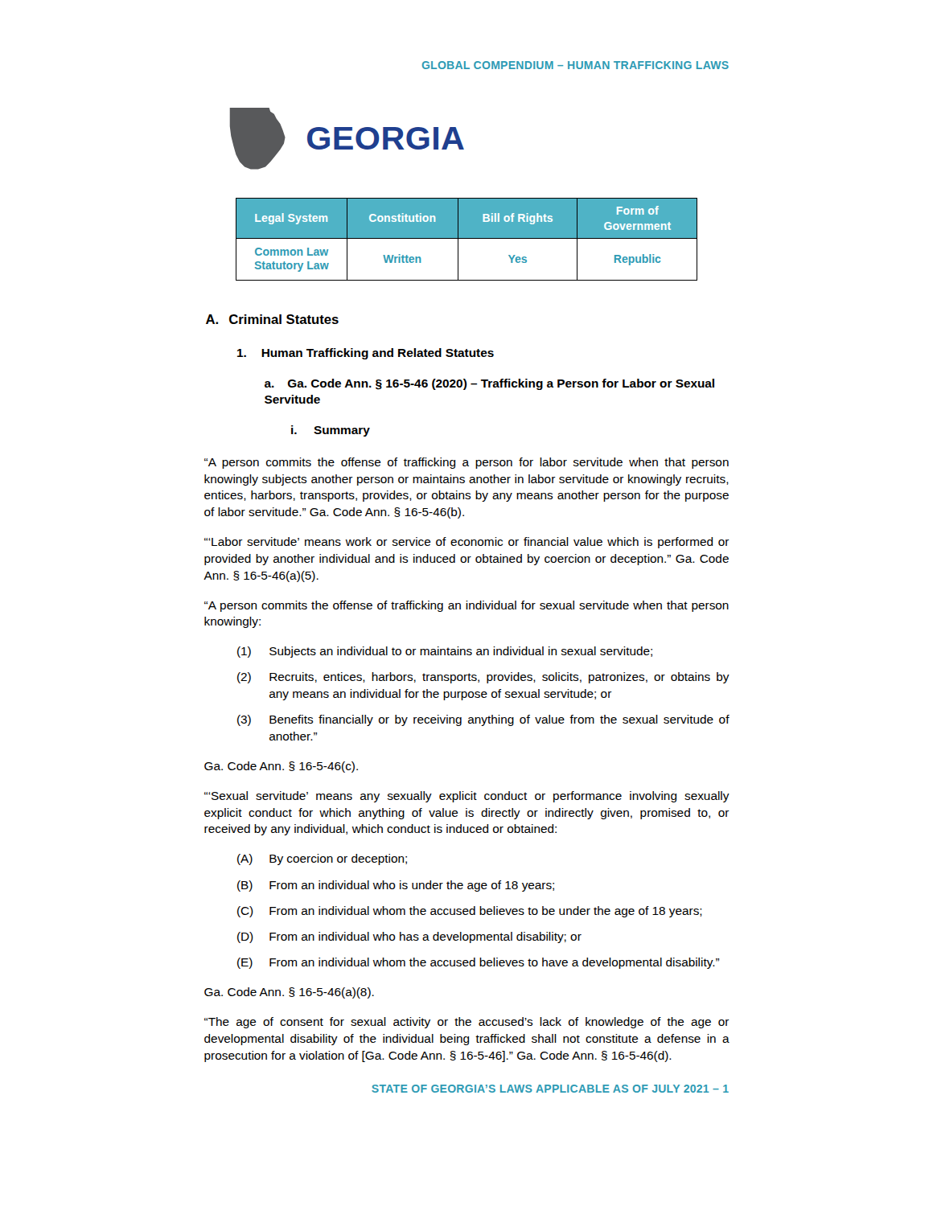Global Compendium – Human Trafficking Laws
GEORGIA
| Legal System | Constitution | Bill of Rights | Form of Government |
| --- | --- | --- | --- |
| Common Law Statutory Law | Written | Yes | Republic |
A. Criminal Statutes
1. Human Trafficking and Related Statutes
a. Ga. Code Ann. § 16-5-46 (2020) – Trafficking a Person for Labor or Sexual Servitude
i. Summary
“A person commits the offense of trafficking a person for labor servitude when that person knowingly subjects another person or maintains another in labor servitude or knowingly recruits, entices, harbors, transports, provides, or obtains by any means another person for the purpose of labor servitude.” Ga. Code Ann. § 16-5-46(b).
“‘Labor servitude’ means work or service of economic or financial value which is performed or provided by another individual and is induced or obtained by coercion or deception.” Ga. Code Ann. § 16-5-46(a)(5).
“A person commits the offense of trafficking an individual for sexual servitude when that person knowingly:
(1) Subjects an individual to or maintains an individual in sexual servitude;
(2) Recruits, entices, harbors, transports, provides, solicits, patronizes, or obtains by any means an individual for the purpose of sexual servitude; or
(3) Benefits financially or by receiving anything of value from the sexual servitude of another.”
Ga. Code Ann. § 16-5-46(c).
“‘Sexual servitude’ means any sexually explicit conduct or performance involving sexually explicit conduct for which anything of value is directly or indirectly given, promised to, or received by any individual, which conduct is induced or obtained:
(A) By coercion or deception;
(B) From an individual who is under the age of 18 years;
(C) From an individual whom the accused believes to be under the age of 18 years;
(D) From an individual who has a developmental disability; or
(E) From an individual whom the accused believes to have a developmental disability.”
Ga. Code Ann. § 16-5-46(a)(8).
“The age of consent for sexual activity or the accused’s lack of knowledge of the age or developmental disability of the individual being trafficked shall not constitute a defense in a prosecution for a violation of [Ga. Code Ann. § 16-5-46].” Ga. Code Ann. § 16-5-46(d).
State of Georgia’s laws applicable as of July 2021 – 1